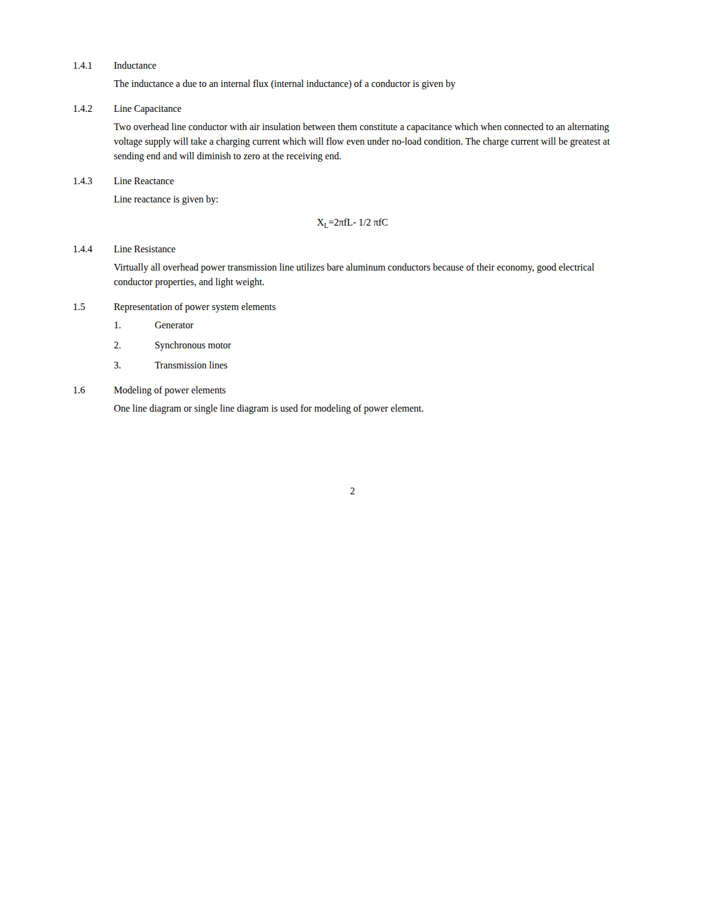1.4.1 Inductance
The inductance a due to an internal flux (internal inductance) of a conductor is given by
1.4.2 Line Capacitance
Two overhead line conductor with air insulation between them constitute a capacitance which when connected to an alternating voltage supply will take a charging current which will flow even under no-load condition. The charge current will be greatest at sending end and will diminish to zero at the receiving end.
1.4.3 Line Reactance
Line reactance is given by:
XL=2πfL- 1/2 πfC
1.4.4 Line Resistance
Virtually all overhead power transmission line utilizes bare aluminum conductors because of their economy, good electrical conductor properties, and light weight.
1.5 Representation of power system elements
1. Generator
2. Synchronous motor
3. Transmission lines
1.6 Modeling of power elements
One line diagram or single line diagram is used for modeling of power element.
2